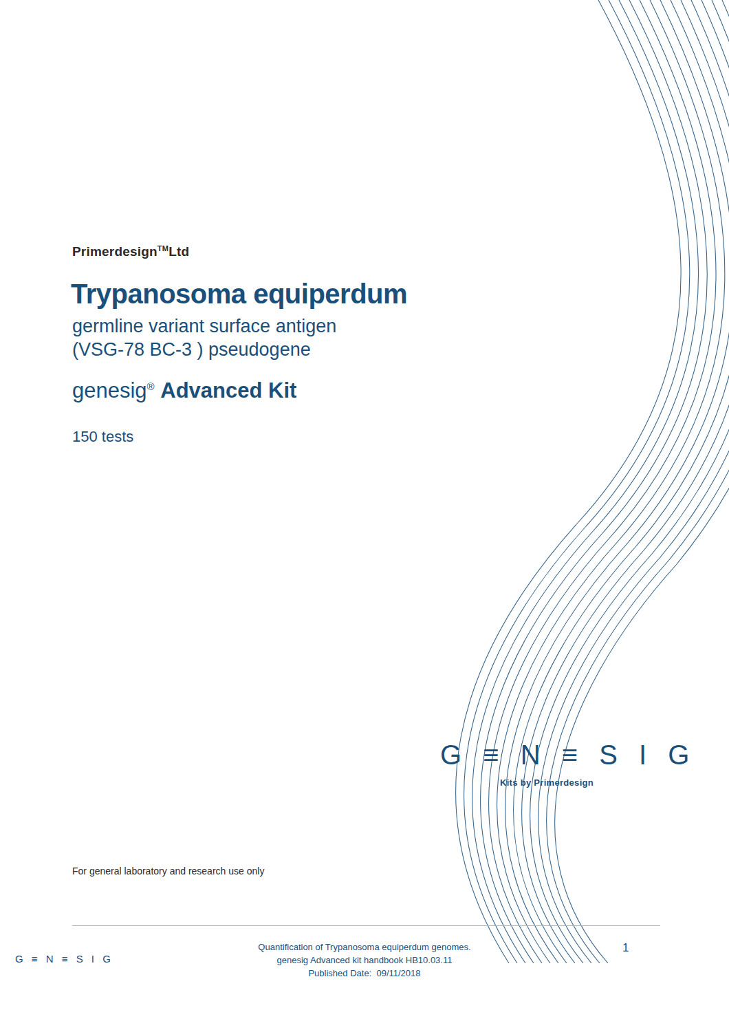PrimerdesignTMLtd
Trypanosoma equiperdum
germline variant surface antigen
(VSG-78 BC-3 ) pseudogene
genesig® Advanced Kit
150 tests
G ≡ N ≡ S I G
Kits by Primerdesign
For general laboratory and research use only
G ≡ N ≡ S I G
Quantification of Trypanosoma equiperdum genomes.
genesig Advanced kit handbook HB10.03.11
Published Date: 09/11/2018
1